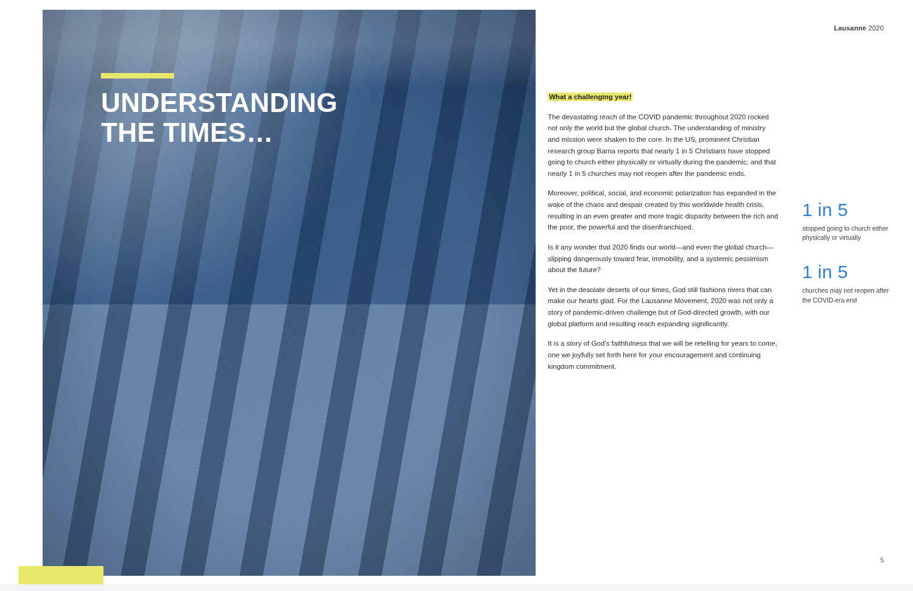Lausanne 2020
Understanding
the times…
What a challenging year!
The devastating reach of the COVID pandemic throughout 2020 rocked not only the world but the global church. The understanding of ministry and mission were shaken to the core. In the US, prominent Christian research group Barna reports that nearly 1 in 5 Christians have stopped going to church either physically or virtually during the pandemic; and that nearly 1 in 5 churches may not reopen after the pandemic ends.
Moreover, political, social, and economic polarization has expanded in the wake of the chaos and despair created by this worldwide health crisis, resulting in an even greater and more tragic disparity between the rich and the poor, the powerful and the disenfranchised.
Is it any wonder that 2020 finds our world—and even the global church—slipping dangerously toward fear, immobility, and a systemic pessimism about the future?
Yet in the desolate deserts of our times, God still fashions rivers that can make our hearts glad. For the Lausanne Movement, 2020 was not only a story of pandemic-driven challenge but of God-directed growth, with our global platform and resulting reach expanding significantly.
It is a story of God’s faithfulness that we will be retelling for years to come, one we joyfully set forth here for your encouragement and continuing kingdom commitment.
1 in 5
stopped going to church either physically or virtually
1 in 5
churches may not reopen after the COVID-era end
5